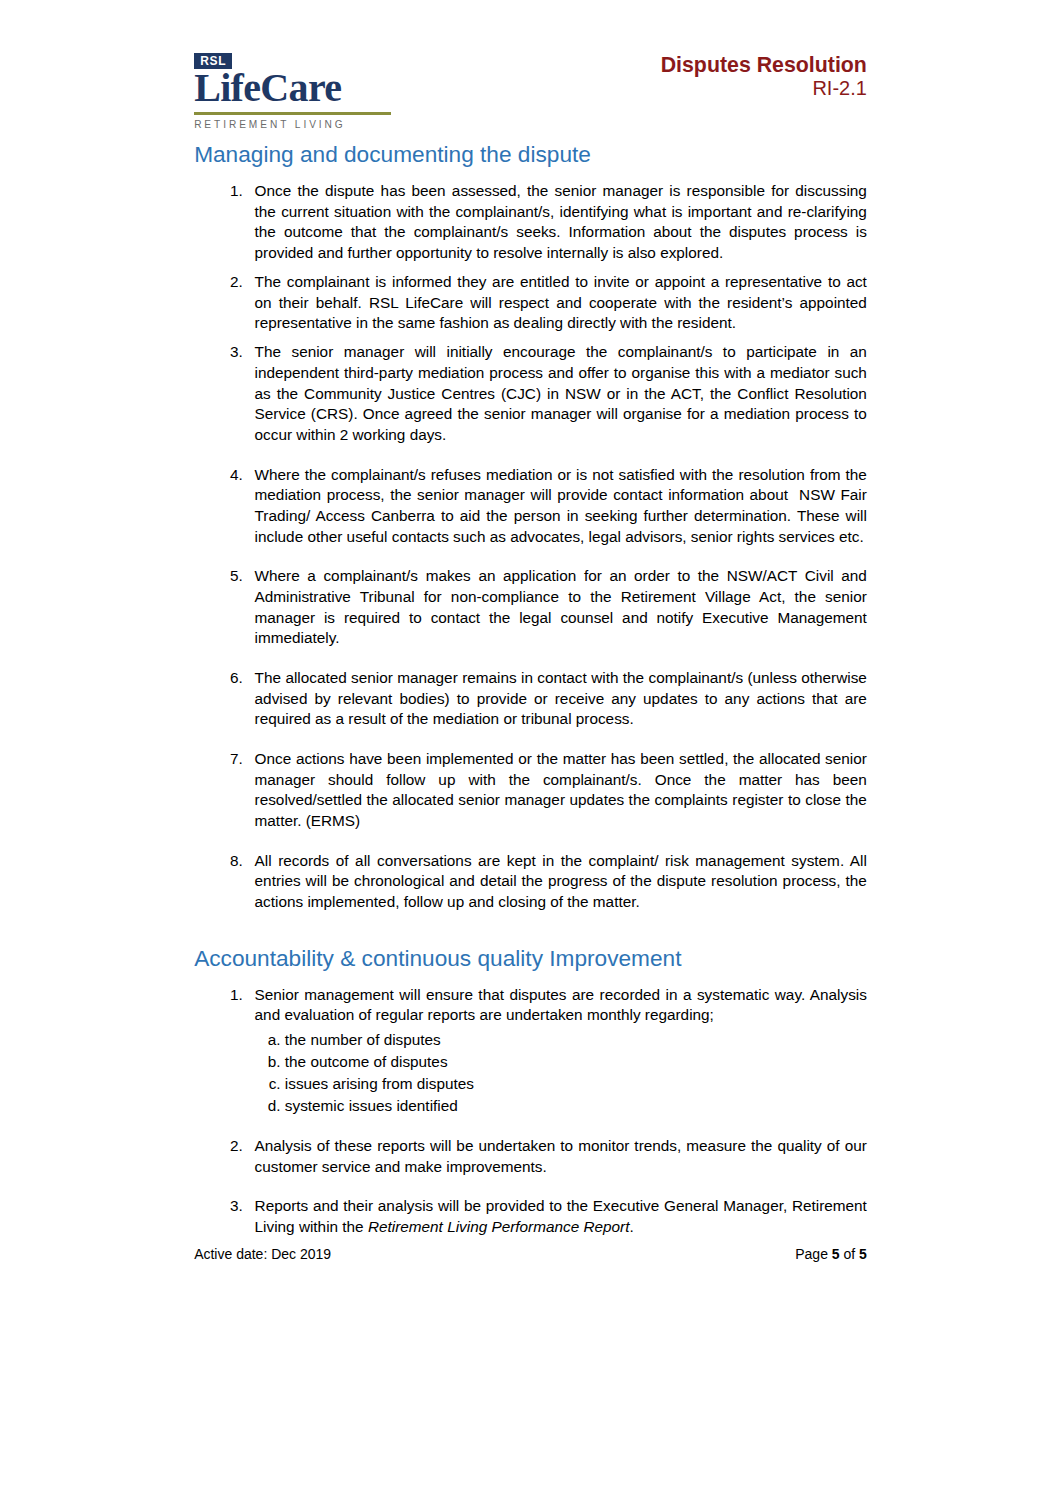RSL LifeCare
Retirement Living
Disputes Resolution
RI-2.1
Managing and documenting the dispute
Once the dispute has been assessed, the senior manager is responsible for discussing the current situation with the complainant/s, identifying what is important and re-clarifying the outcome that the complainant/s seeks. Information about the disputes process is provided and further opportunity to resolve internally is also explored.
The complainant is informed they are entitled to invite or appoint a representative to act on their behalf. RSL LifeCare will respect and cooperate with the resident’s appointed representative in the same fashion as dealing directly with the resident.
The senior manager will initially encourage the complainant/s to participate in an independent third-party mediation process and offer to organise this with a mediator such as the Community Justice Centres (CJC) in NSW or in the ACT, the Conflict Resolution Service (CRS). Once agreed the senior manager will organise for a mediation process to occur within 2 working days.
Where the complainant/s refuses mediation or is not satisfied with the resolution from the mediation process, the senior manager will provide contact information about NSW Fair Trading/ Access Canberra to aid the person in seeking further determination. These will include other useful contacts such as advocates, legal advisors, senior rights services etc.
Where a complainant/s makes an application for an order to the NSW/ACT Civil and Administrative Tribunal for non-compliance to the Retirement Village Act, the senior manager is required to contact the legal counsel and notify Executive Management immediately.
The allocated senior manager remains in contact with the complainant/s (unless otherwise advised by relevant bodies) to provide or receive any updates to any actions that are required as a result of the mediation or tribunal process.
Once actions have been implemented or the matter has been settled, the allocated senior manager should follow up with the complainant/s. Once the matter has been resolved/settled the allocated senior manager updates the complaints register to close the matter. (ERMS)
All records of all conversations are kept in the complaint/ risk management system. All entries will be chronological and detail the progress of the dispute resolution process, the actions implemented, follow up and closing of the matter.
Accountability & continuous quality Improvement
Senior management will ensure that disputes are recorded in a systematic way. Analysis and evaluation of regular reports are undertaken monthly regarding;
the number of disputes
the outcome of disputes
issues arising from disputes
systemic issues identified
Analysis of these reports will be undertaken to monitor trends, measure the quality of our customer service and make improvements.
Reports and their analysis will be provided to the Executive General Manager, Retirement Living within the Retirement Living Performance Report.
Active date: Dec 2019
Page 5 of 5